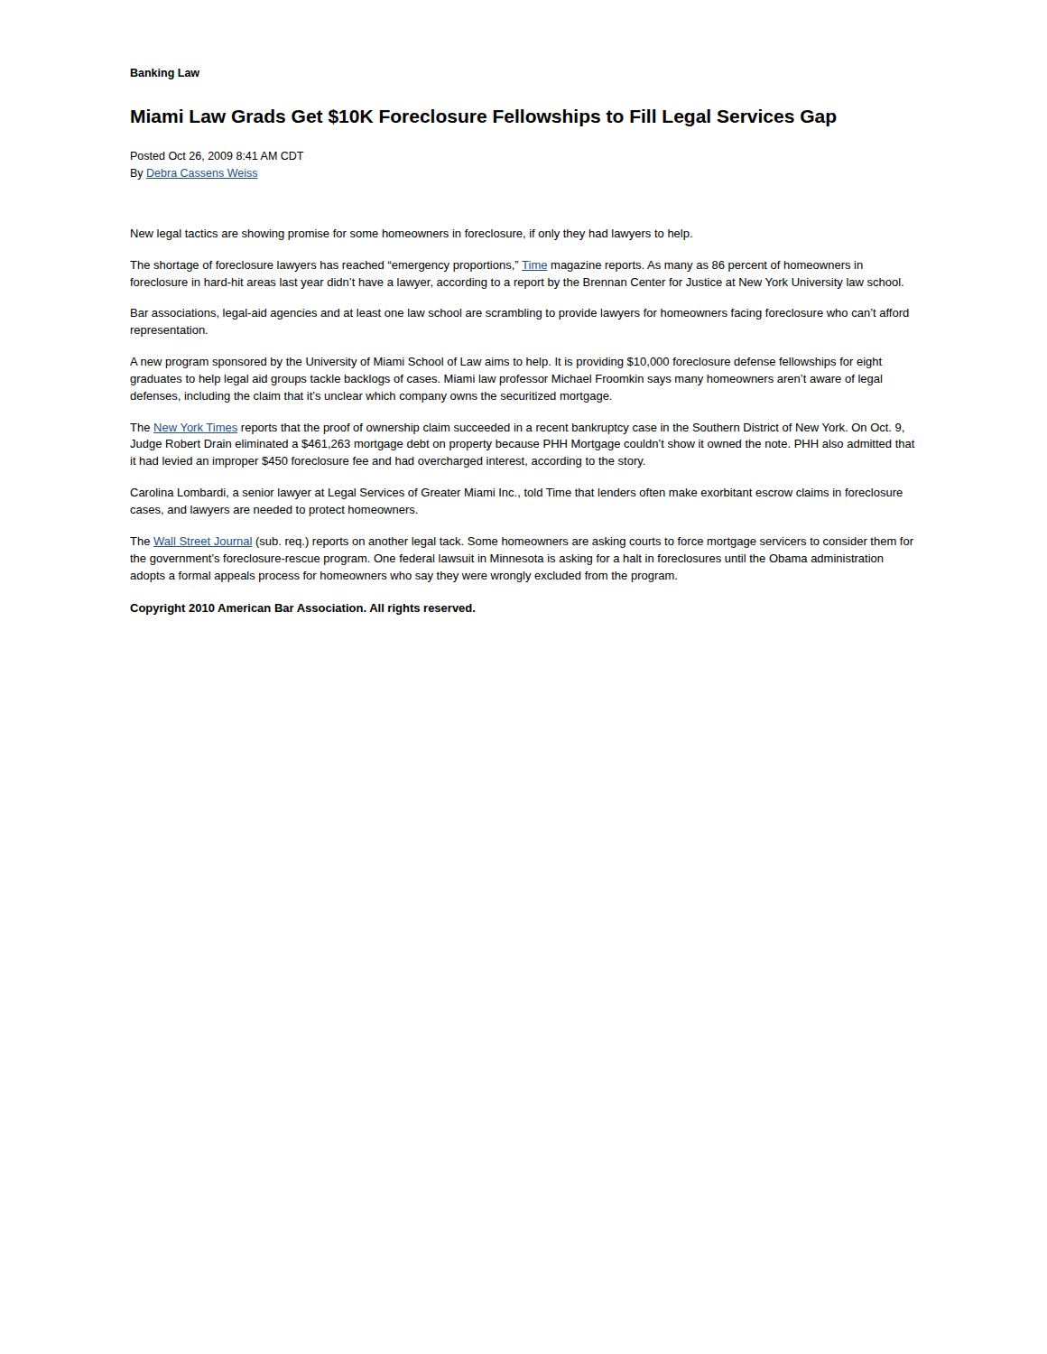Banking Law
Miami Law Grads Get $10K Foreclosure Fellowships to Fill Legal Services Gap
Posted Oct 26, 2009 8:41 AM CDT
By Debra Cassens Weiss
New legal tactics are showing promise for some homeowners in foreclosure, if only they had lawyers to help.
The shortage of foreclosure lawyers has reached “emergency proportions,” Time magazine reports. As many as 86 percent of homeowners in foreclosure in hard-hit areas last year didn’t have a lawyer, according to a report by the Brennan Center for Justice at New York University law school.
Bar associations, legal-aid agencies and at least one law school are scrambling to provide lawyers for homeowners facing foreclosure who can’t afford representation.
A new program sponsored by the University of Miami School of Law aims to help. It is providing $10,000 foreclosure defense fellowships for eight graduates to help legal aid groups tackle backlogs of cases. Miami law professor Michael Froomkin says many homeowners aren’t aware of legal defenses, including the claim that it’s unclear which company owns the securitized mortgage.
The New York Times reports that the proof of ownership claim succeeded in a recent bankruptcy case in the Southern District of New York. On Oct. 9, Judge Robert Drain eliminated a $461,263 mortgage debt on property because PHH Mortgage couldn’t show it owned the note. PHH also admitted that it had levied an improper $450 foreclosure fee and had overcharged interest, according to the story.
Carolina Lombardi, a senior lawyer at Legal Services of Greater Miami Inc., told Time that lenders often make exorbitant escrow claims in foreclosure cases, and lawyers are needed to protect homeowners.
The Wall Street Journal (sub. req.) reports on another legal tack. Some homeowners are asking courts to force mortgage servicers to consider them for the government’s foreclosure-rescue program. One federal lawsuit in Minnesota is asking for a halt in foreclosures until the Obama administration adopts a formal appeals process for homeowners who say they were wrongly excluded from the program.
Copyright 2010 American Bar Association. All rights reserved.